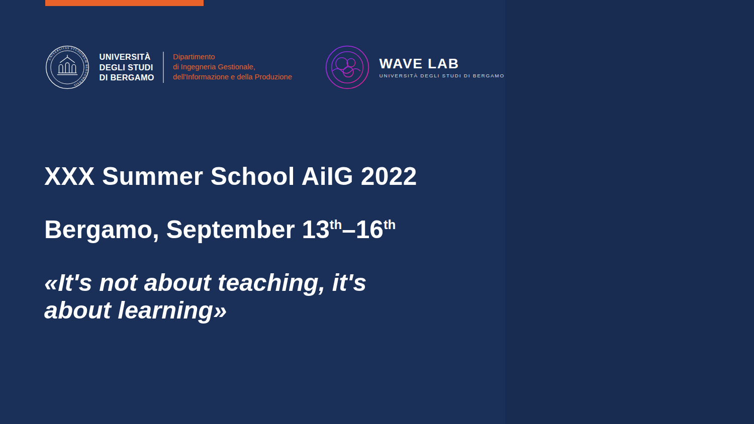UNIVERSITAS STUDIORUM BERGOMENSIS
Università
degli Studi
di Bergamo
Dipartimento
di Ingegneria Gestionale,
dell'Informazione e della Produzione
WAVE LAB
Università degli Studi di Bergamo
XXX Summer School AiIG 2022
Bergamo, September 13th–16th
«It's not about teaching, it's about learning»